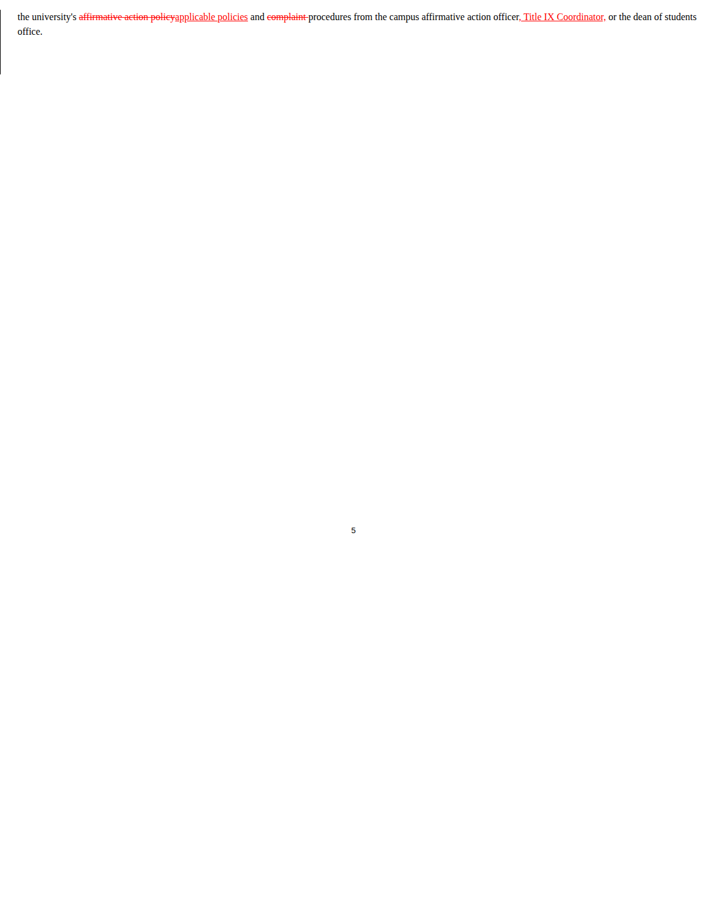the university's affirmative action policy applicable policies and complaint procedures from the campus affirmative action officer, Title IX Coordinator, or the dean of students office.
5